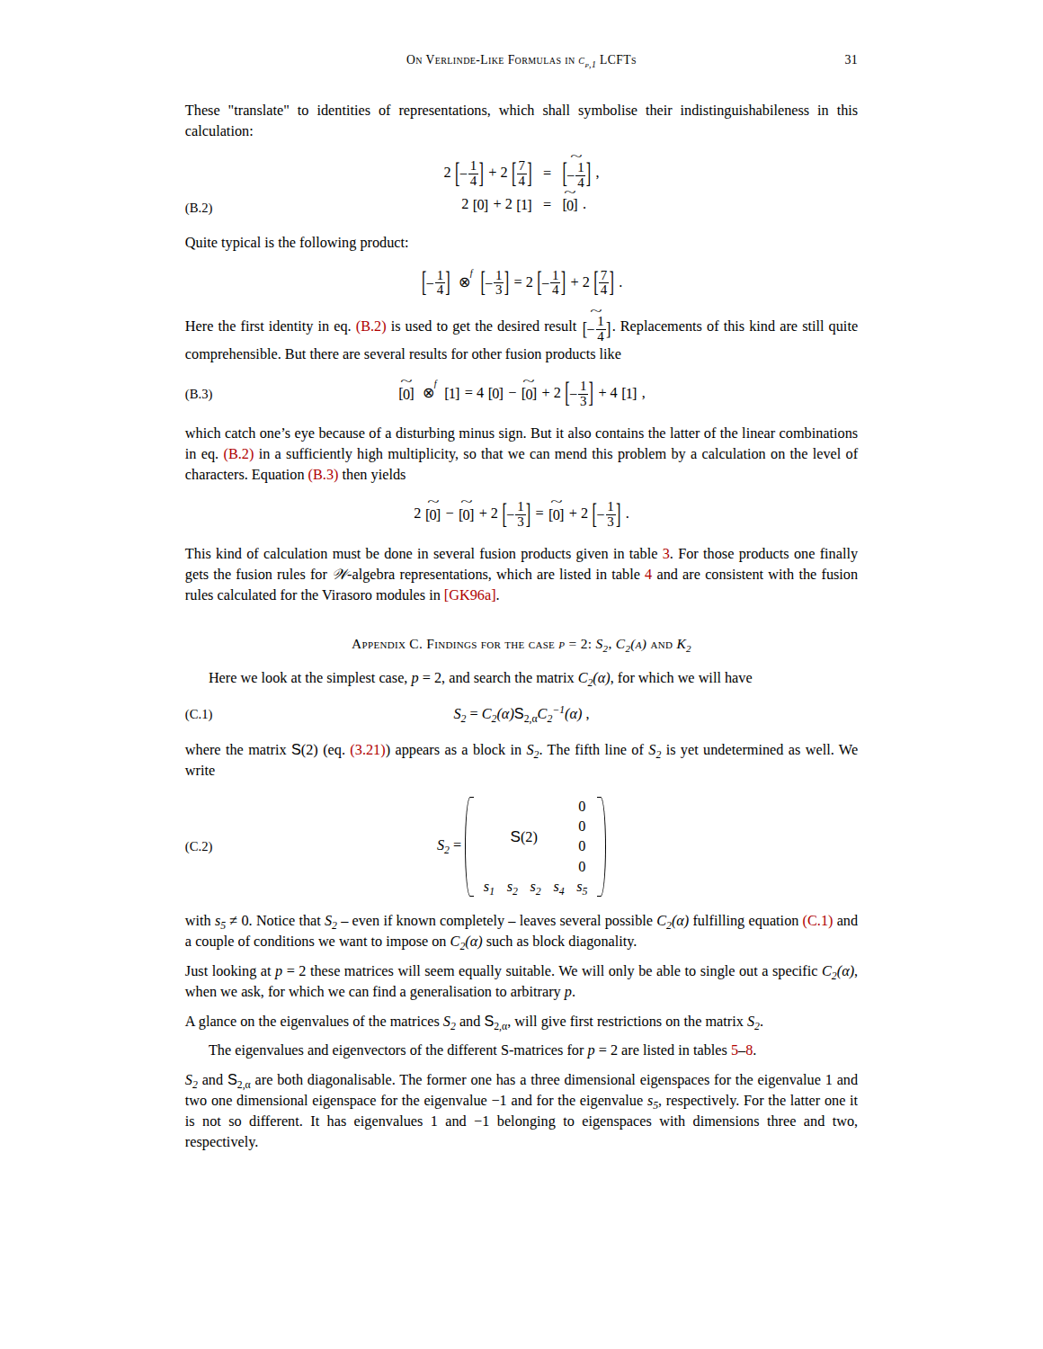On Verlinde-Like Formulas in cp,1 LCFTs 31
These "translate" to identities of representations, which shall symbolise their indistinguishabileness in this calculation:
(B.2)
| 2 − 1 4 + 2 7 4 | = | − 1 4 , |
| 2 0 + 2 1 | = | 0 . |
Quite typical is the following product:
−14 ⊗f −13 = 2 −14 + 2 74 .
Here the first identity in eq. (B.2) is used to get the desired result −14. Replacements of this kind are still quite comprehensible. But there are several results for other fusion products like
(B.3)
0 ⊗f 1 = 4 0 − 0 + 2 −13 + 4 1 ,
which catch one’s eye because of a disturbing minus sign. But it also contains the latter of the linear combinations in eq. (B.2) in a sufficiently high multiplicity, so that we can mend this problem by a calculation on the level of characters. Equation (B.3) then yields
2 0 − 0 + 2 −13 = 0 + 2 −13 .
This kind of calculation must be done in several fusion products given in table 3. For those products one finally gets the fusion rules for 𝒲-algebra representations, which are listed in table 4 and are consistent with the fusion rules calculated for the Virasoro modules in [GK96a].
Appendix C. Findings for the case p = 2: S2, C2(α) and K2
Here we look at the simplest case, p = 2, and search the matrix C2(α), for which we will have
(C.1)
S2 = C2(α) S2,αC2−1(α) ,
where the matrix S(2) (eq. (3.21)) appears as a block in S2. The fifth line of S2 is yet undetermined as well. We write
(C.2)
S2 =
| S (2) | 0 |
| 0 |
| 0 |
| 0 |
| s 1 | s 2 | s 2 | s 4 | s 5 |
with s5 ≠ 0. Notice that S2 – even if known completely – leaves several possible C2(α) fulfilling equation (C.1) and a couple of conditions we want to impose on C2(α) such as block diagonality.
Just looking at p = 2 these matrices will seem equally suitable. We will only be able to single out a specific C2(α), when we ask, for which we can find a generalisation to arbitrary p.
A glance on the eigenvalues of the matrices S2 and S2,α, will give first restrictions on the matrix S2.
The eigenvalues and eigenvectors of the different S-matrices for p = 2 are listed in tables 5–8.
S2 and S2,α are both diagonalisable. The former one has a three dimensional eigenspaces for the eigenvalue 1 and two one dimensional eigenspace for the eigenvalue −1 and for the eigenvalue s5, respectively. For the latter one it is not so different. It has eigenvalues 1 and −1 belonging to eigenspaces with dimensions three and two, respectively.